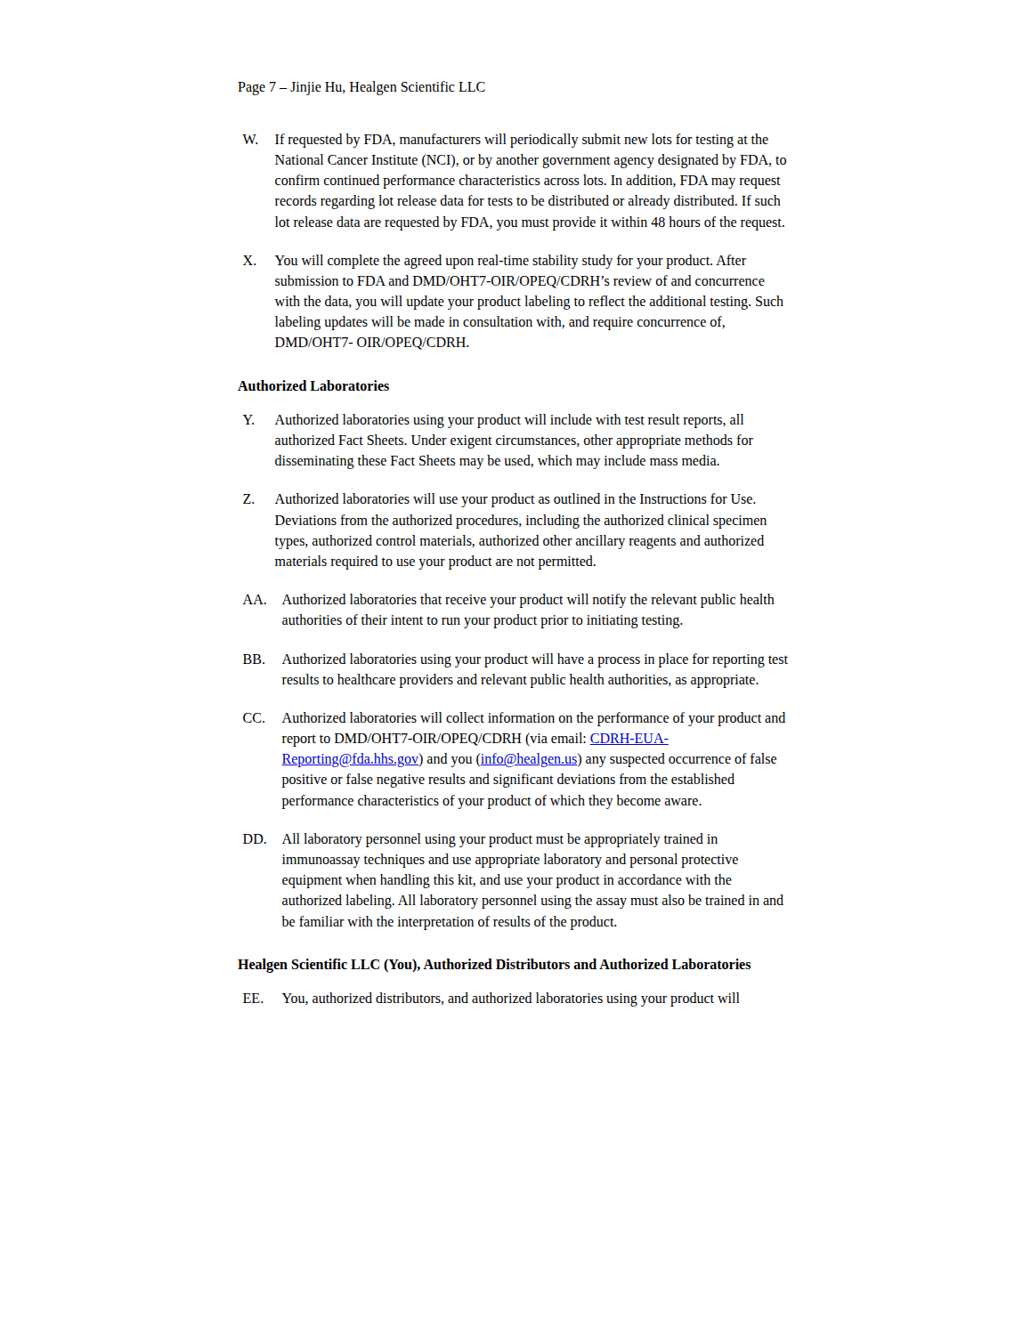Page 7 – Jinjie Hu, Healgen Scientific LLC
W. If requested by FDA, manufacturers will periodically submit new lots for testing at the National Cancer Institute (NCI), or by another government agency designated by FDA, to confirm continued performance characteristics across lots. In addition, FDA may request records regarding lot release data for tests to be distributed or already distributed. If such lot release data are requested by FDA, you must provide it within 48 hours of the request.
X. You will complete the agreed upon real-time stability study for your product. After submission to FDA and DMD/OHT7-OIR/OPEQ/CDRH’s review of and concurrence with the data, you will update your product labeling to reflect the additional testing. Such labeling updates will be made in consultation with, and require concurrence of, DMD/OHT7- OIR/OPEQ/CDRH.
Authorized Laboratories
Y. Authorized laboratories using your product will include with test result reports, all authorized Fact Sheets. Under exigent circumstances, other appropriate methods for disseminating these Fact Sheets may be used, which may include mass media.
Z. Authorized laboratories will use your product as outlined in the Instructions for Use. Deviations from the authorized procedures, including the authorized clinical specimen types, authorized control materials, authorized other ancillary reagents and authorized materials required to use your product are not permitted.
AA. Authorized laboratories that receive your product will notify the relevant public health authorities of their intent to run your product prior to initiating testing.
BB. Authorized laboratories using your product will have a process in place for reporting test results to healthcare providers and relevant public health authorities, as appropriate.
CC. Authorized laboratories will collect information on the performance of your product and report to DMD/OHT7-OIR/OPEQ/CDRH (via email: CDRH-EUA-Reporting@fda.hhs.gov) and you (info@healgen.us) any suspected occurrence of false positive or false negative results and significant deviations from the established performance characteristics of your product of which they become aware.
DD. All laboratory personnel using your product must be appropriately trained in immunoassay techniques and use appropriate laboratory and personal protective equipment when handling this kit, and use your product in accordance with the authorized labeling. All laboratory personnel using the assay must also be trained in and be familiar with the interpretation of results of the product.
Healgen Scientific LLC (You), Authorized Distributors and Authorized Laboratories
EE. You, authorized distributors, and authorized laboratories using your product will